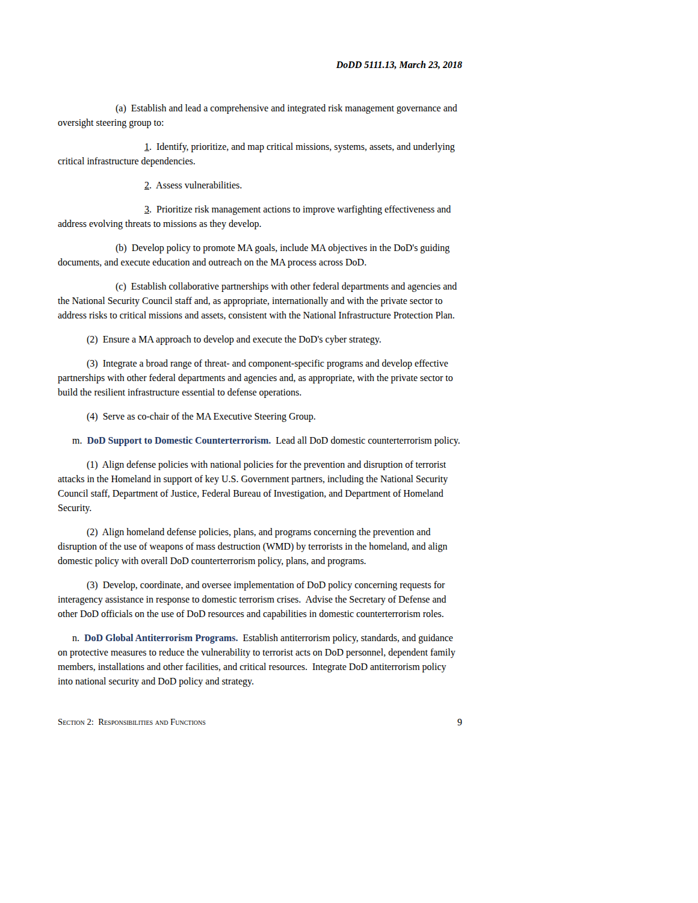DoDD 5111.13, March 23, 2018
(a) Establish and lead a comprehensive and integrated risk management governance and oversight steering group to:
1. Identify, prioritize, and map critical missions, systems, assets, and underlying critical infrastructure dependencies.
2. Assess vulnerabilities.
3. Prioritize risk management actions to improve warfighting effectiveness and address evolving threats to missions as they develop.
(b) Develop policy to promote MA goals, include MA objectives in the DoD's guiding documents, and execute education and outreach on the MA process across DoD.
(c) Establish collaborative partnerships with other federal departments and agencies and the National Security Council staff and, as appropriate, internationally and with the private sector to address risks to critical missions and assets, consistent with the National Infrastructure Protection Plan.
(2) Ensure a MA approach to develop and execute the DoD's cyber strategy.
(3) Integrate a broad range of threat- and component-specific programs and develop effective partnerships with other federal departments and agencies and, as appropriate, with the private sector to build the resilient infrastructure essential to defense operations.
(4) Serve as co-chair of the MA Executive Steering Group.
m. DoD Support to Domestic Counterterrorism. Lead all DoD domestic counterterrorism policy.
(1) Align defense policies with national policies for the prevention and disruption of terrorist attacks in the Homeland in support of key U.S. Government partners, including the National Security Council staff, Department of Justice, Federal Bureau of Investigation, and Department of Homeland Security.
(2) Align homeland defense policies, plans, and programs concerning the prevention and disruption of the use of weapons of mass destruction (WMD) by terrorists in the homeland, and align domestic policy with overall DoD counterterrorism policy, plans, and programs.
(3) Develop, coordinate, and oversee implementation of DoD policy concerning requests for interagency assistance in response to domestic terrorism crises. Advise the Secretary of Defense and other DoD officials on the use of DoD resources and capabilities in domestic counterterrorism roles.
n. DoD Global Antiterrorism Programs. Establish antiterrorism policy, standards, and guidance on protective measures to reduce the vulnerability to terrorist acts on DoD personnel, dependent family members, installations and other facilities, and critical resources. Integrate DoD antiterrorism policy into national security and DoD policy and strategy.
Section 2: Responsibilities and Functions 9